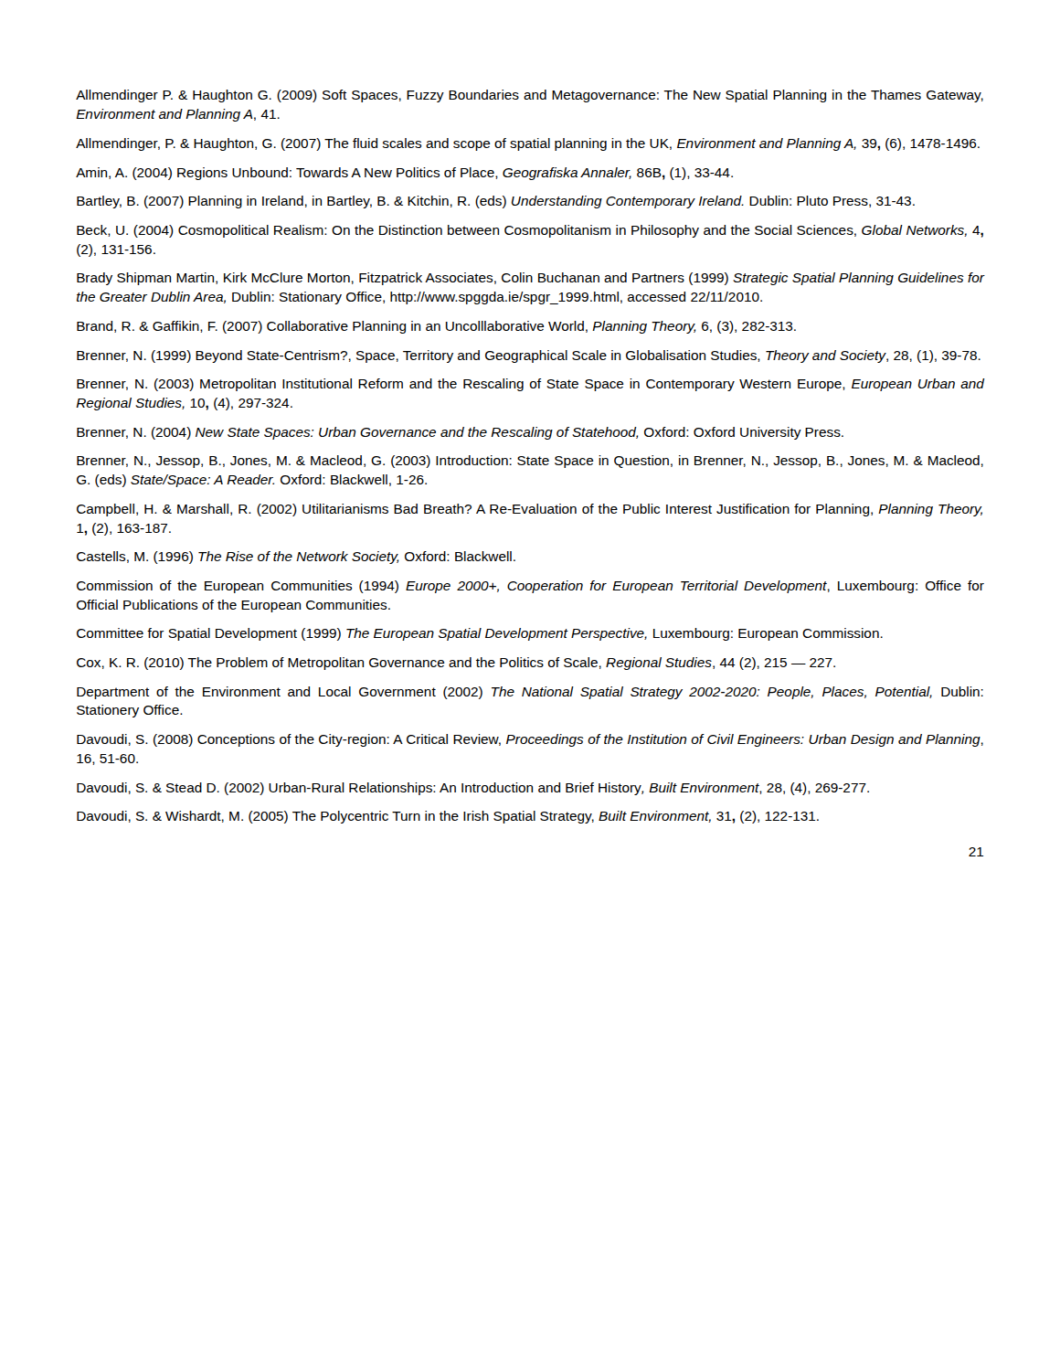Allmendinger P. & Haughton G. (2009) Soft Spaces, Fuzzy Boundaries and Metagovernance: The New Spatial Planning in the Thames Gateway, Environment and Planning A, 41.
Allmendinger, P. & Haughton, G. (2007) The fluid scales and scope of spatial planning in the UK, Environment and Planning A, 39, (6), 1478-1496.
Amin, A. (2004) Regions Unbound: Towards A New Politics of Place, Geografiska Annaler, 86B, (1), 33-44.
Bartley, B. (2007) Planning in Ireland, in Bartley, B. & Kitchin, R. (eds) Understanding Contemporary Ireland. Dublin: Pluto Press, 31-43.
Beck, U. (2004) Cosmopolitical Realism: On the Distinction between Cosmopolitanism in Philosophy and the Social Sciences, Global Networks, 4, (2), 131-156.
Brady Shipman Martin, Kirk McClure Morton, Fitzpatrick Associates, Colin Buchanan and Partners (1999) Strategic Spatial Planning Guidelines for the Greater Dublin Area, Dublin: Stationary Office, http://www.spggda.ie/spgr_1999.html, accessed 22/11/2010.
Brand, R. & Gaffikin, F. (2007) Collaborative Planning in an Uncolllaborative World, Planning Theory, 6, (3), 282-313.
Brenner, N. (1999) Beyond State-Centrism?, Space, Territory and Geographical Scale in Globalisation Studies, Theory and Society, 28, (1), 39-78.
Brenner, N. (2003) Metropolitan Institutional Reform and the Rescaling of State Space in Contemporary Western Europe, European Urban and Regional Studies, 10, (4), 297-324.
Brenner, N. (2004) New State Spaces: Urban Governance and the Rescaling of Statehood, Oxford: Oxford University Press.
Brenner, N., Jessop, B., Jones, M. & Macleod, G. (2003) Introduction: State Space in Question, in Brenner, N., Jessop, B., Jones, M. & Macleod, G. (eds) State/Space: A Reader. Oxford: Blackwell, 1-26.
Campbell, H. & Marshall, R. (2002) Utilitarianisms Bad Breath? A Re-Evaluation of the Public Interest Justification for Planning, Planning Theory, 1, (2), 163-187.
Castells, M. (1996) The Rise of the Network Society, Oxford: Blackwell.
Commission of the European Communities (1994) Europe 2000+, Cooperation for European Territorial Development, Luxembourg: Office for Official Publications of the European Communities.
Committee for Spatial Development (1999) The European Spatial Development Perspective, Luxembourg: European Commission.
Cox, K. R. (2010) The Problem of Metropolitan Governance and the Politics of Scale, Regional Studies, 44 (2), 215 — 227.
Department of the Environment and Local Government (2002) The National Spatial Strategy 2002-2020: People, Places, Potential, Dublin: Stationery Office.
Davoudi, S. (2008) Conceptions of the City-region: A Critical Review, Proceedings of the Institution of Civil Engineers: Urban Design and Planning, 16, 51-60.
Davoudi, S. & Stead D. (2002) Urban-Rural Relationships: An Introduction and Brief History, Built Environment, 28, (4), 269-277.
Davoudi, S. & Wishardt, M. (2005) The Polycentric Turn in the Irish Spatial Strategy, Built Environment, 31, (2), 122-131.
21